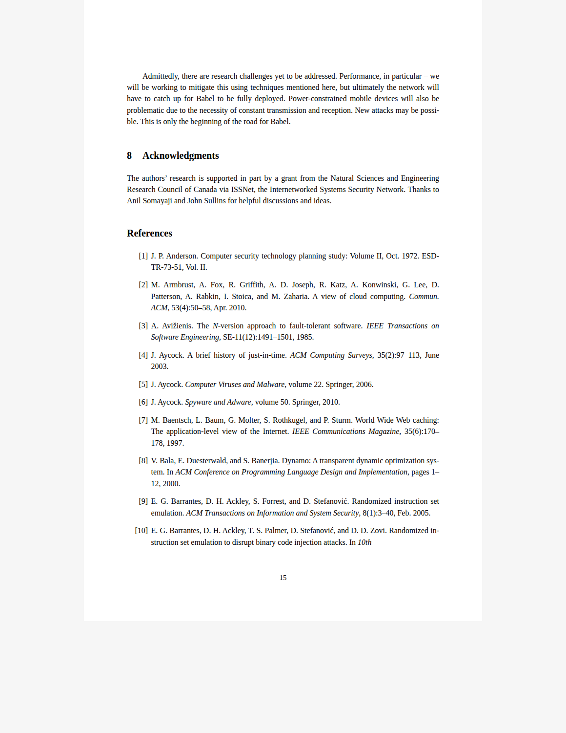Admittedly, there are research challenges yet to be addressed. Performance, in particular – we will be working to mitigate this using techniques mentioned here, but ultimately the network will have to catch up for Babel to be fully deployed. Power-constrained mobile devices will also be problematic due to the necessity of constant transmission and reception. New attacks may be possible. This is only the beginning of the road for Babel.
8 Acknowledgments
The authors’ research is supported in part by a grant from the Natural Sciences and Engineering Research Council of Canada via ISSNet, the Internetworked Systems Security Network. Thanks to Anil Somayaji and John Sullins for helpful discussions and ideas.
References
[1] J. P. Anderson. Computer security technology planning study: Volume II, Oct. 1972. ESD-TR-73-51, Vol. II.
[2] M. Armbrust, A. Fox, R. Griffith, A. D. Joseph, R. Katz, A. Konwinski, G. Lee, D. Patterson, A. Rabkin, I. Stoica, and M. Zaharia. A view of cloud computing. Commun. ACM, 53(4):50–58, Apr. 2010.
[3] A. Avižienis. The N-version approach to fault-tolerant software. IEEE Transactions on Software Engineering, SE-11(12):1491–1501, 1985.
[4] J. Aycock. A brief history of just-in-time. ACM Computing Surveys, 35(2):97–113, June 2003.
[5] J. Aycock. Computer Viruses and Malware, volume 22. Springer, 2006.
[6] J. Aycock. Spyware and Adware, volume 50. Springer, 2010.
[7] M. Baentsch, L. Baum, G. Molter, S. Rothkugel, and P. Sturm. World Wide Web caching: The application-level view of the Internet. IEEE Communications Magazine, 35(6):170–178, 1997.
[8] V. Bala, E. Duesterwald, and S. Banerjia. Dynamo: A transparent dynamic optimization system. In ACM Conference on Programming Language Design and Implementation, pages 1–12, 2000.
[9] E. G. Barrantes, D. H. Ackley, S. Forrest, and D. Stefanović. Randomized instruction set emulation. ACM Transactions on Information and System Security, 8(1):3–40, Feb. 2005.
[10] E. G. Barrantes, D. H. Ackley, T. S. Palmer, D. Stefanović, and D. D. Zovi. Randomized instruction set emulation to disrupt binary code injection attacks. In 10th
15